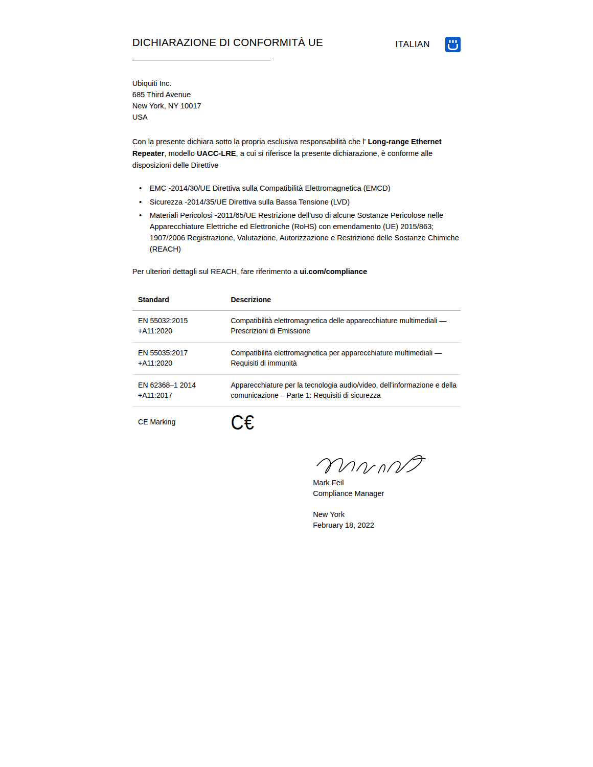DICHIARAZIONE DI CONFORMITÀ UE
ITALIAN
Ubiquiti Inc.
685 Third Avenue
New York, NY 10017
USA
Con la presente dichiara sotto la propria esclusiva responsabilità che l' Long-range Ethernet Repeater, modello UACC-LRE, a cui si riferisce la presente dichiarazione, è conforme alle disposizioni delle Direttive
EMC -2014/30/UE Direttiva sulla Compatibilità Elettromagnetica (EMCD)
Sicurezza -2014/35/UE Direttiva sulla Bassa Tensione (LVD)
Materiali Pericolosi -2011/65/UE Restrizione dell'uso di alcune Sostanze Pericolose nelle Apparecchiature Elettriche ed Elettroniche (RoHS) con emendamento (UE) 2015/863; 1907/2006 Registrazione, Valutazione, Autorizzazione e Restrizione delle Sostanze Chimiche (REACH)
Per ulteriori dettagli sul REACH, fare riferimento a ui.com/compliance
| Standard | Descrizione |
| --- | --- |
| EN 55032:2015 +A11:2020 | Compatibilità elettromagnetica delle apparecchiature multimediali — Prescrizioni di Emissione |
| EN 55035:2017 +A11:2020 | Compatibilità elettromagnetica per apparecchiature multimediali — Requisiti di immunità |
| EN 62368–1 2014 +A11:2017 | Apparecchiature per la tecnologia audio/video, dell'informazione e della comunicazione – Parte 1: Requisiti di sicurezza |
| CE Marking | C€ |
Mark Feil
Compliance Manager
New York
February 18, 2022